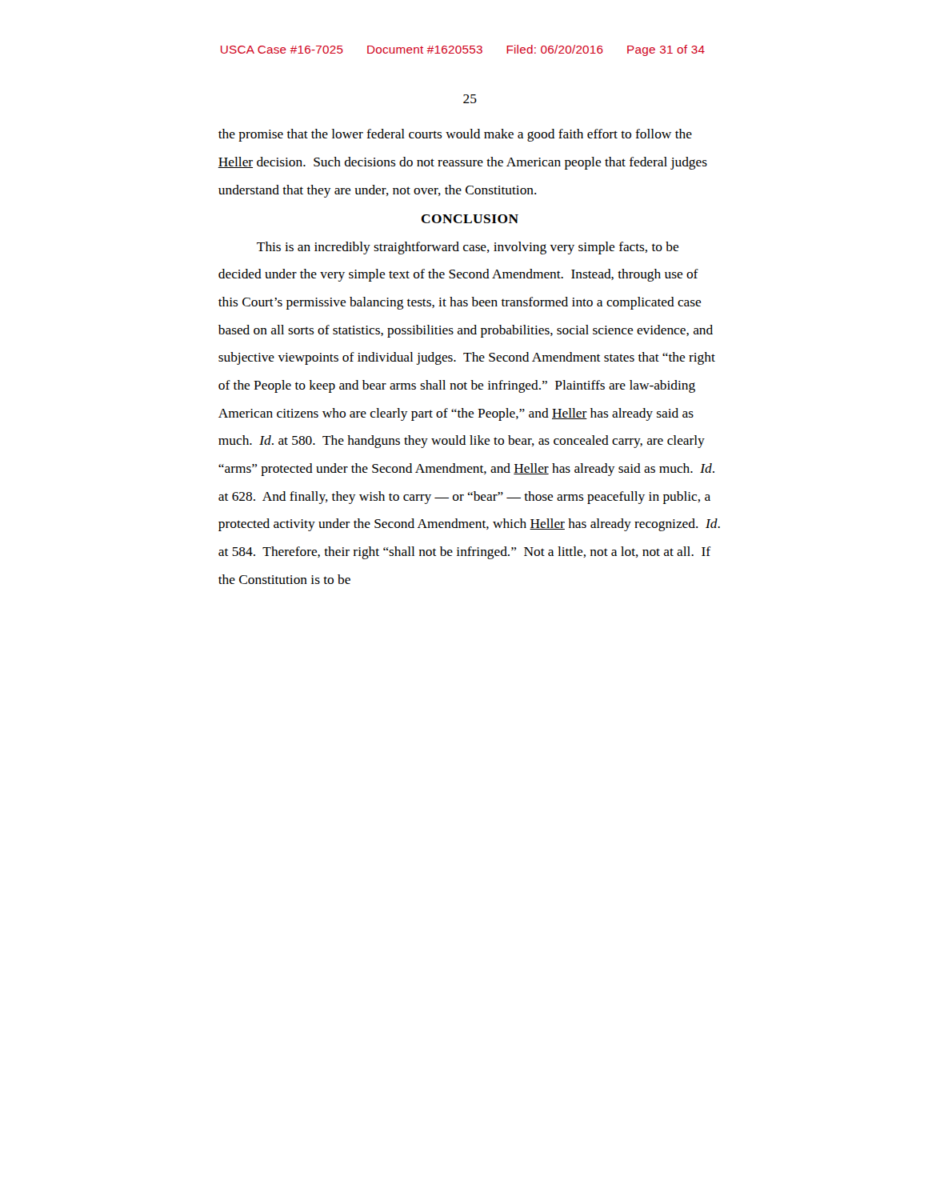USCA Case #16-7025 Document #1620553 Filed: 06/20/2016 Page 31 of 34
25
the promise that the lower federal courts would make a good faith effort to follow the Heller decision. Such decisions do not reassure the American people that federal judges understand that they are under, not over, the Constitution.
CONCLUSION
This is an incredibly straightforward case, involving very simple facts, to be decided under the very simple text of the Second Amendment. Instead, through use of this Court’s permissive balancing tests, it has been transformed into a complicated case based on all sorts of statistics, possibilities and probabilities, social science evidence, and subjective viewpoints of individual judges. The Second Amendment states that “the right of the People to keep and bear arms shall not be infringed.” Plaintiffs are law-abiding American citizens who are clearly part of “the People,” and Heller has already said as much. Id. at 580. The handguns they would like to bear, as concealed carry, are clearly “arms” protected under the Second Amendment, and Heller has already said as much. Id. at 628. And finally, they wish to carry — or “bear” — those arms peacefully in public, a protected activity under the Second Amendment, which Heller has already recognized. Id. at 584. Therefore, their right “shall not be infringed.” Not a little, not a lot, not at all. If the Constitution is to be